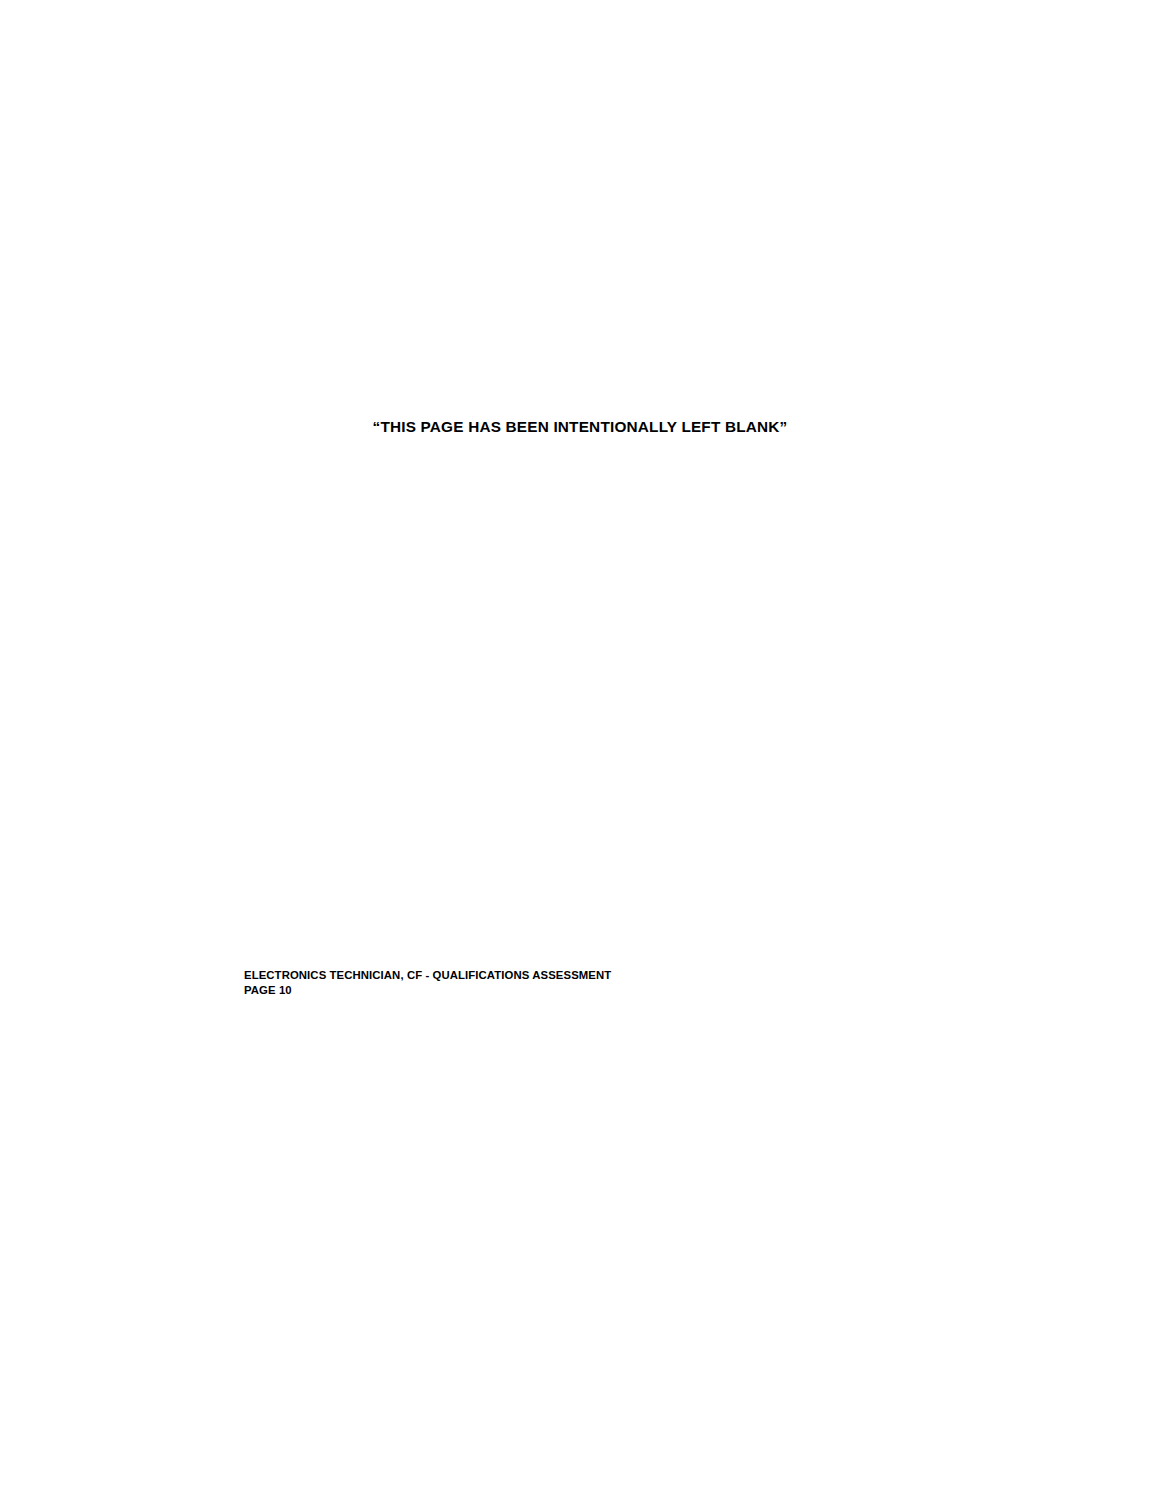“THIS PAGE HAS BEEN INTENTIONALLY LEFT BLANK”
ELECTRONICS TECHNICIAN, CF - QUALIFICATIONS ASSESSMENT
PAGE 10